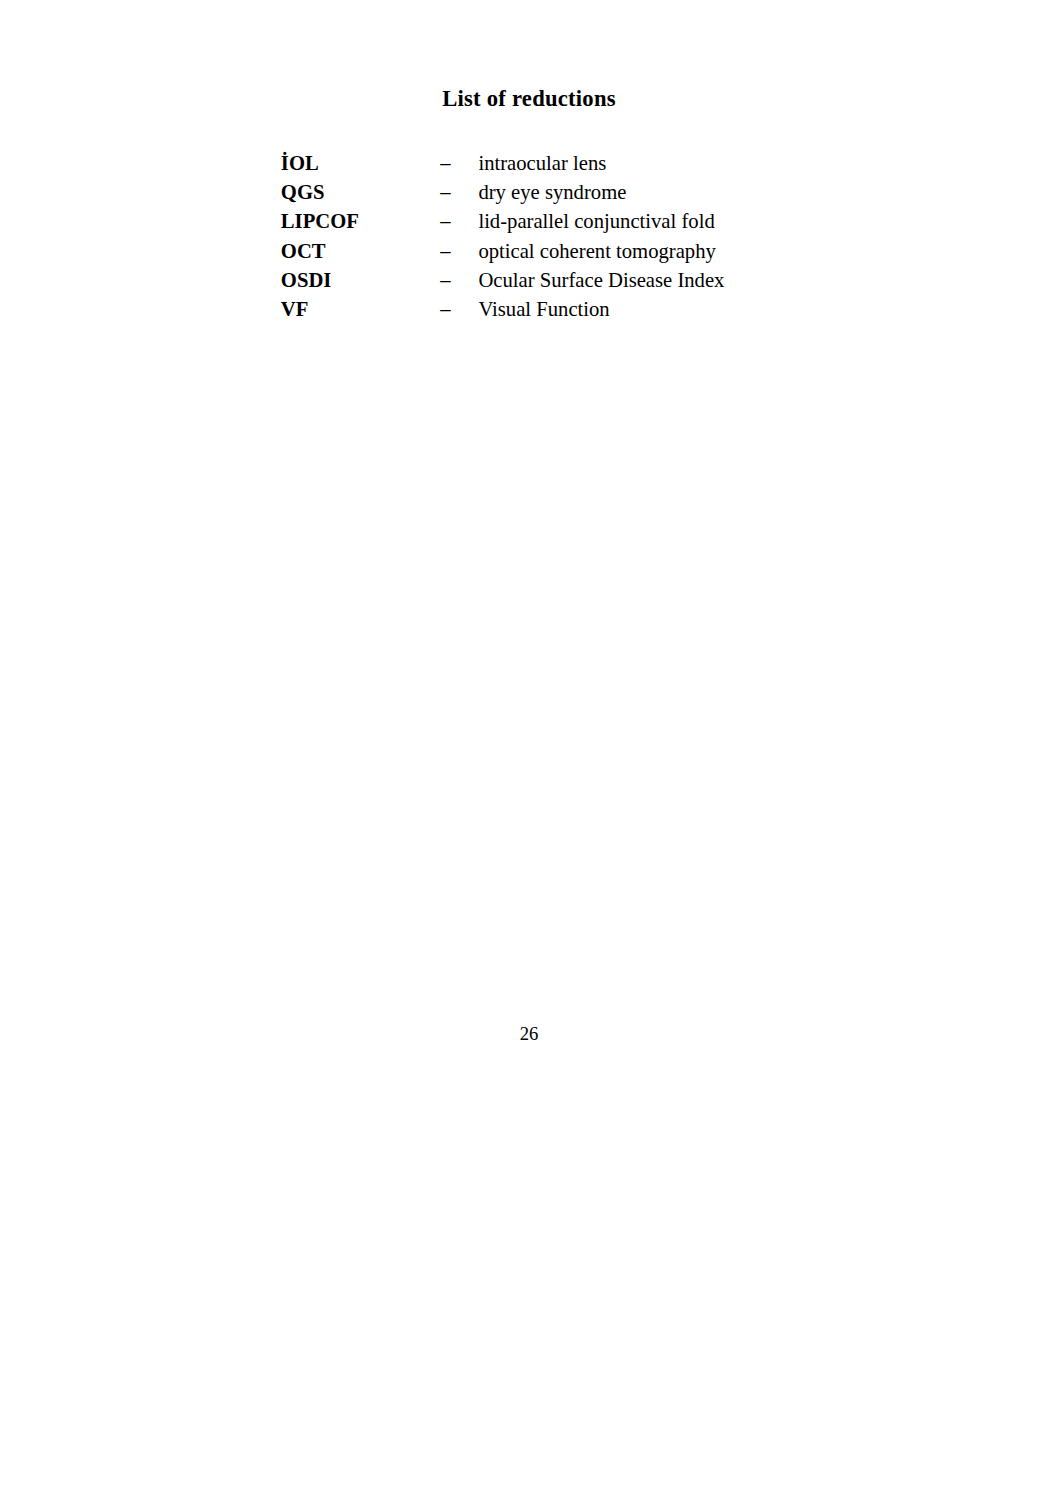List of reductions
| İOL | – | intraocular lens |
| QGS | – | dry eye syndrome |
| LIPCOF | – | lid-parallel conjunctival fold |
| OCT | – | optical coherent tomography |
| OSDI | – | Ocular Surface Disease Index |
| VF | – | Visual Function |
26